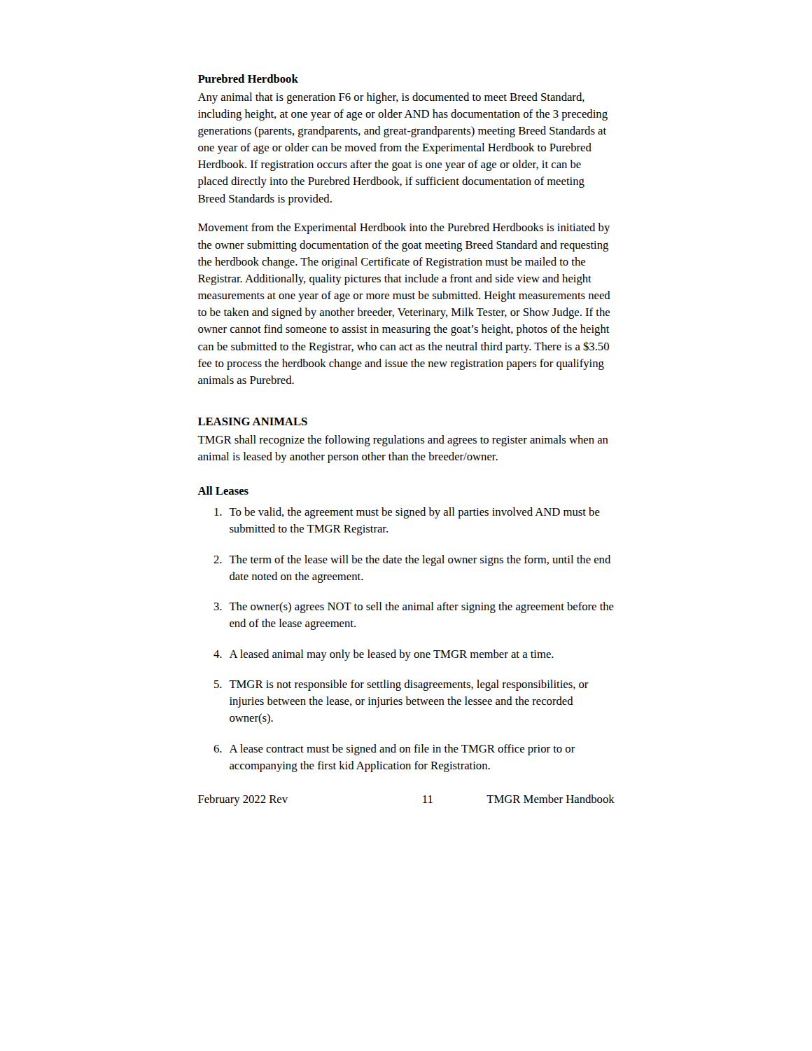Purebred Herdbook
Any animal that is generation F6 or higher, is documented to meet Breed Standard, including height, at one year of age or older AND has documentation of the 3 preceding generations (parents, grandparents, and great-grandparents) meeting Breed Standards at one year of age or older can be moved from the Experimental Herdbook to Purebred Herdbook. If registration occurs after the goat is one year of age or older, it can be placed directly into the Purebred Herdbook, if sufficient documentation of meeting Breed Standards is provided.
Movement from the Experimental Herdbook into the Purebred Herdbooks is initiated by the owner submitting documentation of the goat meeting Breed Standard and requesting the herdbook change. The original Certificate of Registration must be mailed to the Registrar. Additionally, quality pictures that include a front and side view and height measurements at one year of age or more must be submitted. Height measurements need to be taken and signed by another breeder, Veterinary, Milk Tester, or Show Judge. If the owner cannot find someone to assist in measuring the goat’s height, photos of the height can be submitted to the Registrar, who can act as the neutral third party. There is a $3.50 fee to process the herdbook change and issue the new registration papers for qualifying animals as Purebred.
LEASING ANIMALS
TMGR shall recognize the following regulations and agrees to register animals when an animal is leased by another person other than the breeder/owner.
All Leases
To be valid, the agreement must be signed by all parties involved AND must be submitted to the TMGR Registrar.
The term of the lease will be the date the legal owner signs the form, until the end date noted on the agreement.
The owner(s) agrees NOT to sell the animal after signing the agreement before the end of the lease agreement.
A leased animal may only be leased by one TMGR member at a time.
TMGR is not responsible for settling disagreements, legal responsibilities, or injuries between the lease, or injuries between the lessee and the recorded owner(s).
A lease contract must be signed and on file in the TMGR office prior to or accompanying the first kid Application for Registration.
February 2022 Rev 11 TMGR Member Handbook